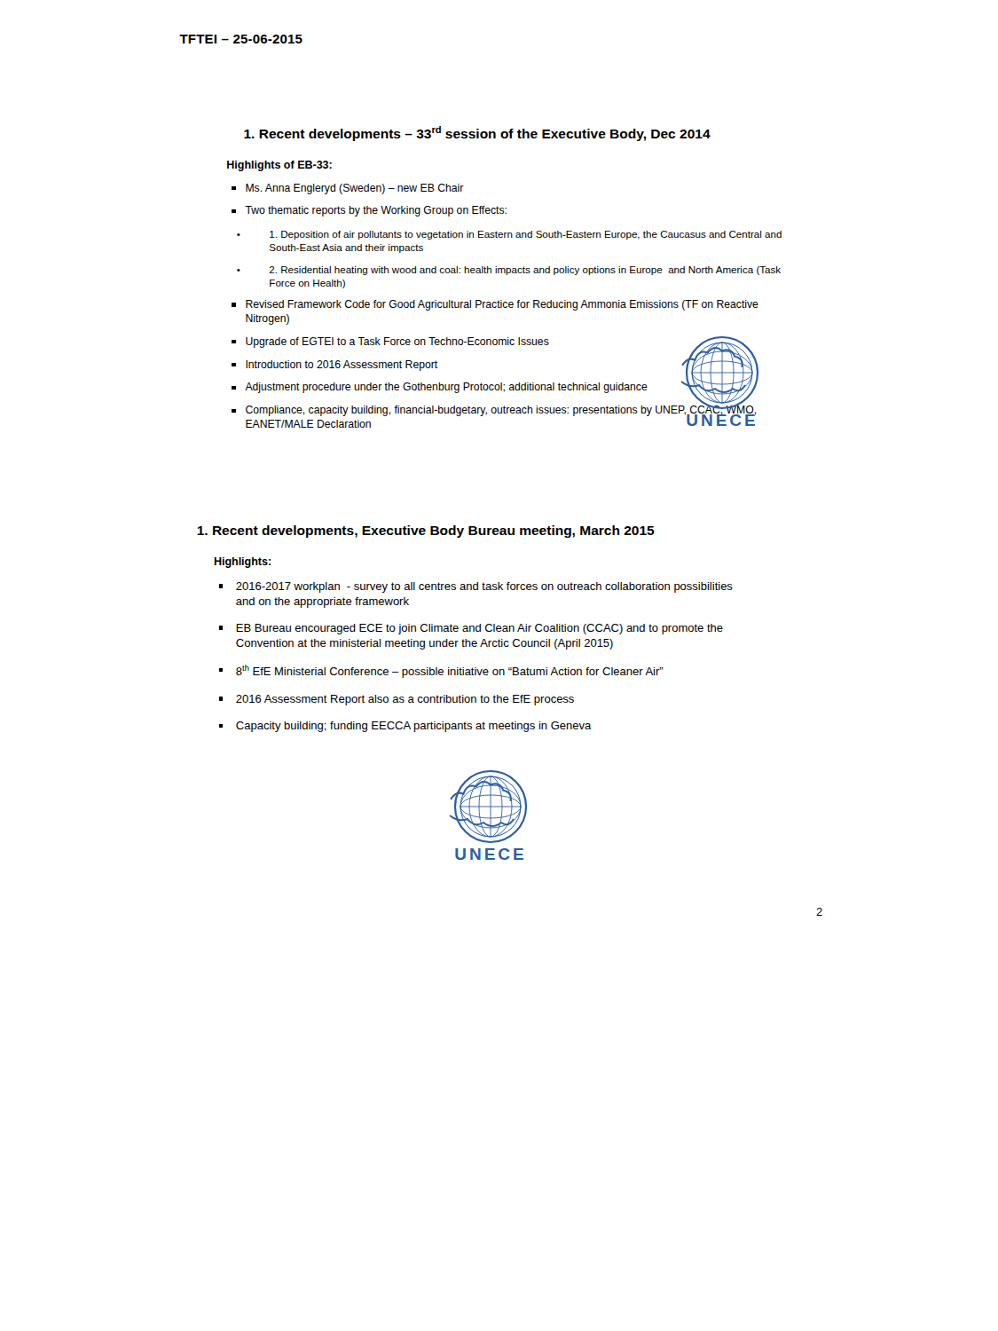TFTEI – 25-06-2015
1. Recent developments – 33rd session of the Executive Body, Dec 2014
Highlights of EB-33:
Ms. Anna Engleryd (Sweden) – new EB Chair
Two thematic reports by the Working Group on Effects:
1. Deposition of air pollutants to vegetation in Eastern and South-Eastern Europe, the Caucasus and Central and South-East Asia and their impacts
2. Residential heating with wood and coal: health impacts and policy options in Europe and North America (Task Force on Health)
Revised Framework Code for Good Agricultural Practice for Reducing Ammonia Emissions (TF on Reactive Nitrogen)
Upgrade of EGTEI to a Task Force on Techno-Economic Issues
Introduction to 2016 Assessment Report
Adjustment procedure under the Gothenburg Protocol; additional technical guidance
Compliance, capacity building, financial-budgetary, outreach issues: presentations by UNEP, CCAC, WMO, EANET/MALE Declaration
UNECE
1. Recent developments, Executive Body Bureau meeting, March 2015
Highlights:
2016-2017 workplan - survey to all centres and task forces on outreach collaboration possibilities and on the appropriate framework
EB Bureau encouraged ECE to join Climate and Clean Air Coalition (CCAC) and to promote the Convention at the ministerial meeting under the Arctic Council (April 2015)
8th EfE Ministerial Conference – possible initiative on “Batumi Action for Cleaner Air”
2016 Assessment Report also as a contribution to the EfE process
Capacity building; funding EECCA participants at meetings in Geneva
UNECE
2